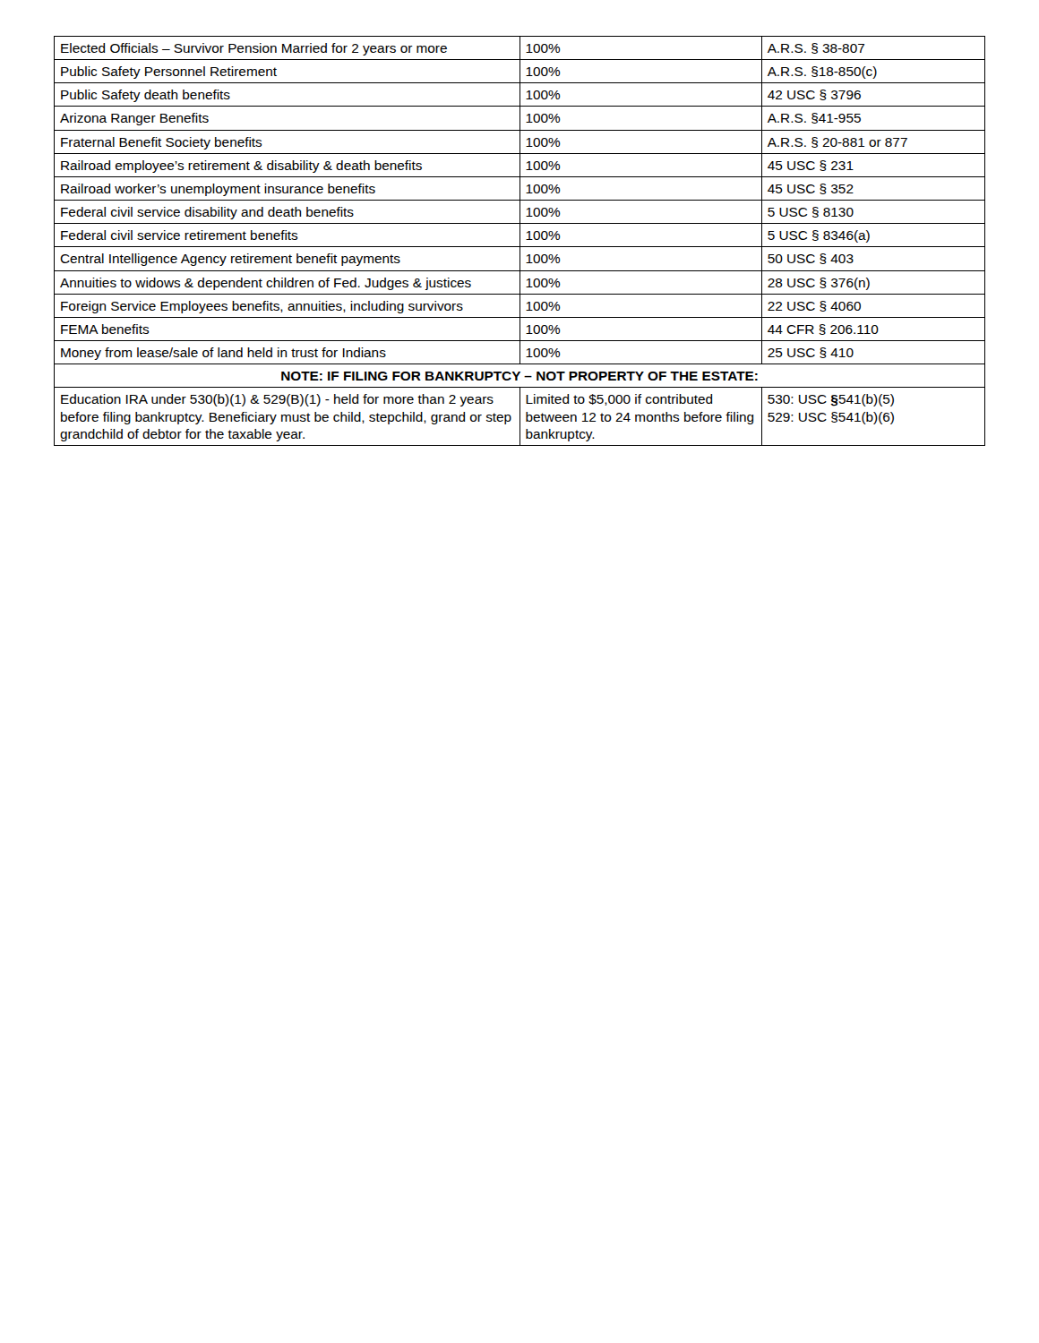| Elected Officials – Survivor Pension Married for 2 years or more | 100% | A.R.S. § 38-807 |
| Public Safety Personnel Retirement | 100% | A.R.S. §18-850(c) |
| Public Safety death benefits | 100% | 42 USC § 3796 |
| Arizona Ranger Benefits | 100% | A.R.S. §41-955 |
| Fraternal Benefit Society benefits | 100% | A.R.S. § 20-881 or 877 |
| Railroad employee’s retirement & disability & death benefits | 100% | 45 USC § 231 |
| Railroad worker’s unemployment insurance benefits | 100% | 45 USC § 352 |
| Federal civil service disability and death benefits | 100% | 5 USC § 8130 |
| Federal civil service retirement benefits | 100% | 5 USC § 8346(a) |
| Central Intelligence Agency retirement benefit payments | 100% | 50 USC § 403 |
| Annuities to widows & dependent children of Fed. Judges & justices | 100% | 28 USC § 376(n) |
| Foreign Service Employees benefits, annuities, including survivors | 100% | 22 USC § 4060 |
| FEMA benefits | 100% | 44 CFR § 206.110 |
| Money from lease/sale of land held in trust for Indians | 100% | 25 USC § 410 |
| NOTE: IF FILING FOR BANKRUPTCY – NOT PROPERTY OF THE ESTATE: |
| Education IRA under 530(b)(1) & 529(B)(1) - held for more than 2 years before filing bankruptcy. Beneficiary must be child, stepchild, grand or step grandchild of debtor for the taxable year. | Limited to $5,000 if contributed between 12 to 24 months before filing bankruptcy. | 530: USC § 541(b)(5) 529: USC §541(b)(6) |